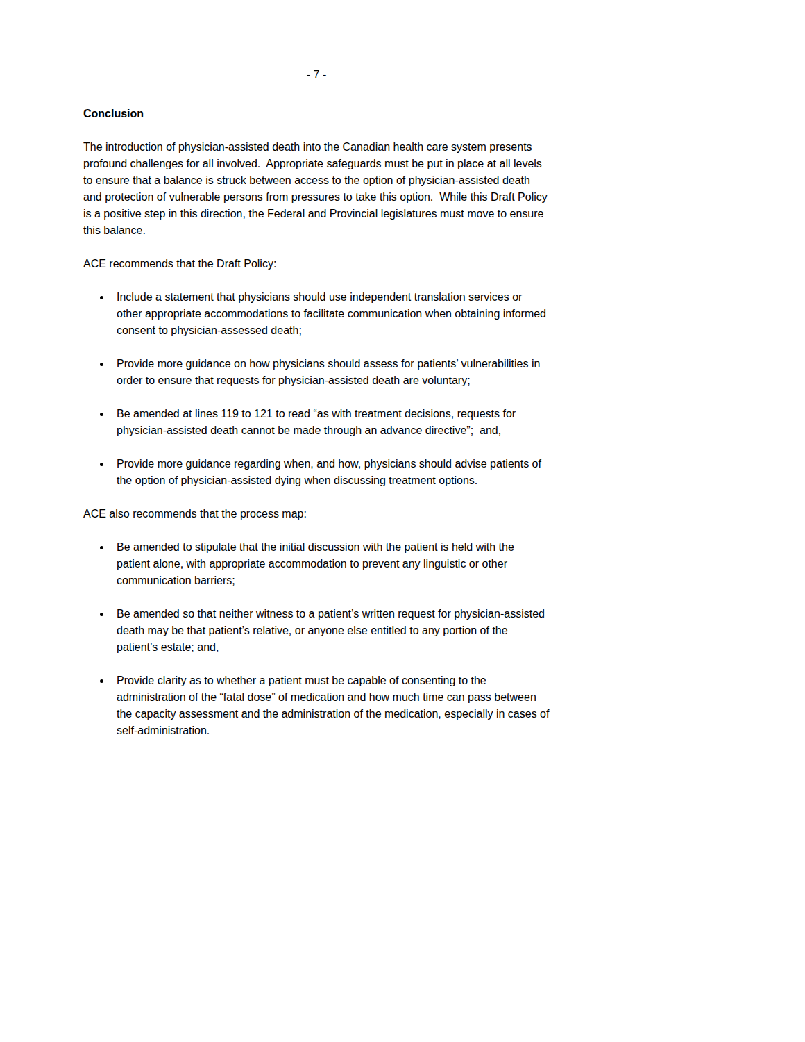- 7 -
Conclusion
The introduction of physician-assisted death into the Canadian health care system presents profound challenges for all involved. Appropriate safeguards must be put in place at all levels to ensure that a balance is struck between access to the option of physician-assisted death and protection of vulnerable persons from pressures to take this option. While this Draft Policy is a positive step in this direction, the Federal and Provincial legislatures must move to ensure this balance.
ACE recommends that the Draft Policy:
Include a statement that physicians should use independent translation services or other appropriate accommodations to facilitate communication when obtaining informed consent to physician-assessed death;
Provide more guidance on how physicians should assess for patients’ vulnerabilities in order to ensure that requests for physician-assisted death are voluntary;
Be amended at lines 119 to 121 to read “as with treatment decisions, requests for physician-assisted death cannot be made through an advance directive”; and,
Provide more guidance regarding when, and how, physicians should advise patients of the option of physician-assisted dying when discussing treatment options.
ACE also recommends that the process map:
Be amended to stipulate that the initial discussion with the patient is held with the patient alone, with appropriate accommodation to prevent any linguistic or other communication barriers;
Be amended so that neither witness to a patient’s written request for physician-assisted death may be that patient’s relative, or anyone else entitled to any portion of the patient’s estate; and,
Provide clarity as to whether a patient must be capable of consenting to the administration of the “fatal dose” of medication and how much time can pass between the capacity assessment and the administration of the medication, especially in cases of self-administration.